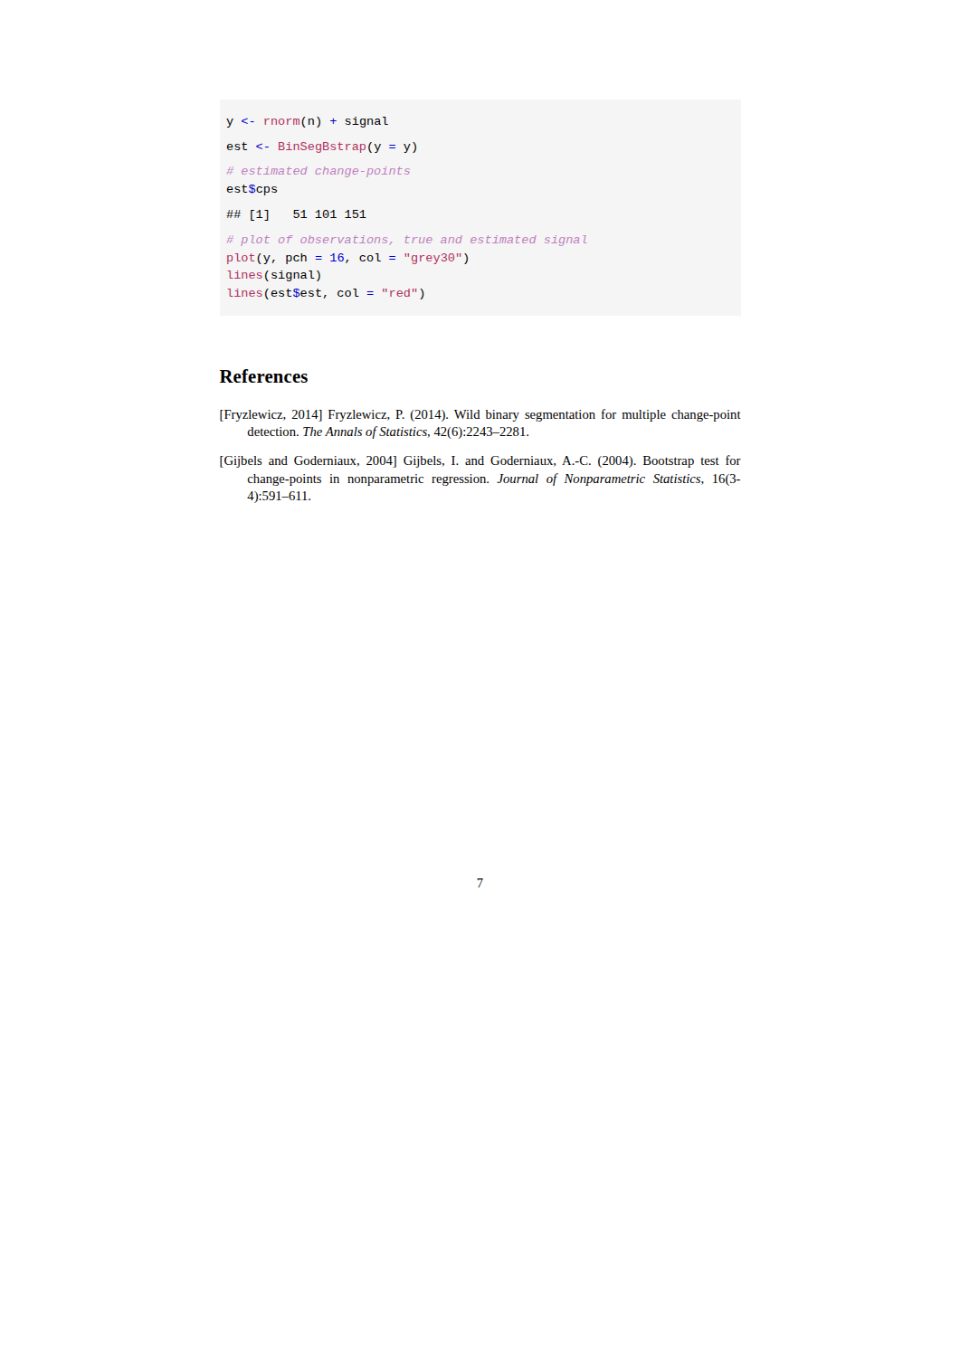y <- rnorm(n) + signal
est <- BinSegBstrap(y = y)
# estimated change-points
est$cps
## [1]   51 101 151
# plot of observations, true and estimated signal
plot(y, pch = 16, col = "grey30")
lines(signal)
lines(est$est, col = "red")
References
[Fryzlewicz, 2014] Fryzlewicz, P. (2014). Wild binary segmentation for multiple change-point detection. The Annals of Statistics, 42(6):2243–2281.
[Gijbels and Goderniaux, 2004] Gijbels, I. and Goderniaux, A.-C. (2004). Bootstrap test for change-points in nonparametric regression. Journal of Nonparametric Statistics, 16(3-4):591–611.
7